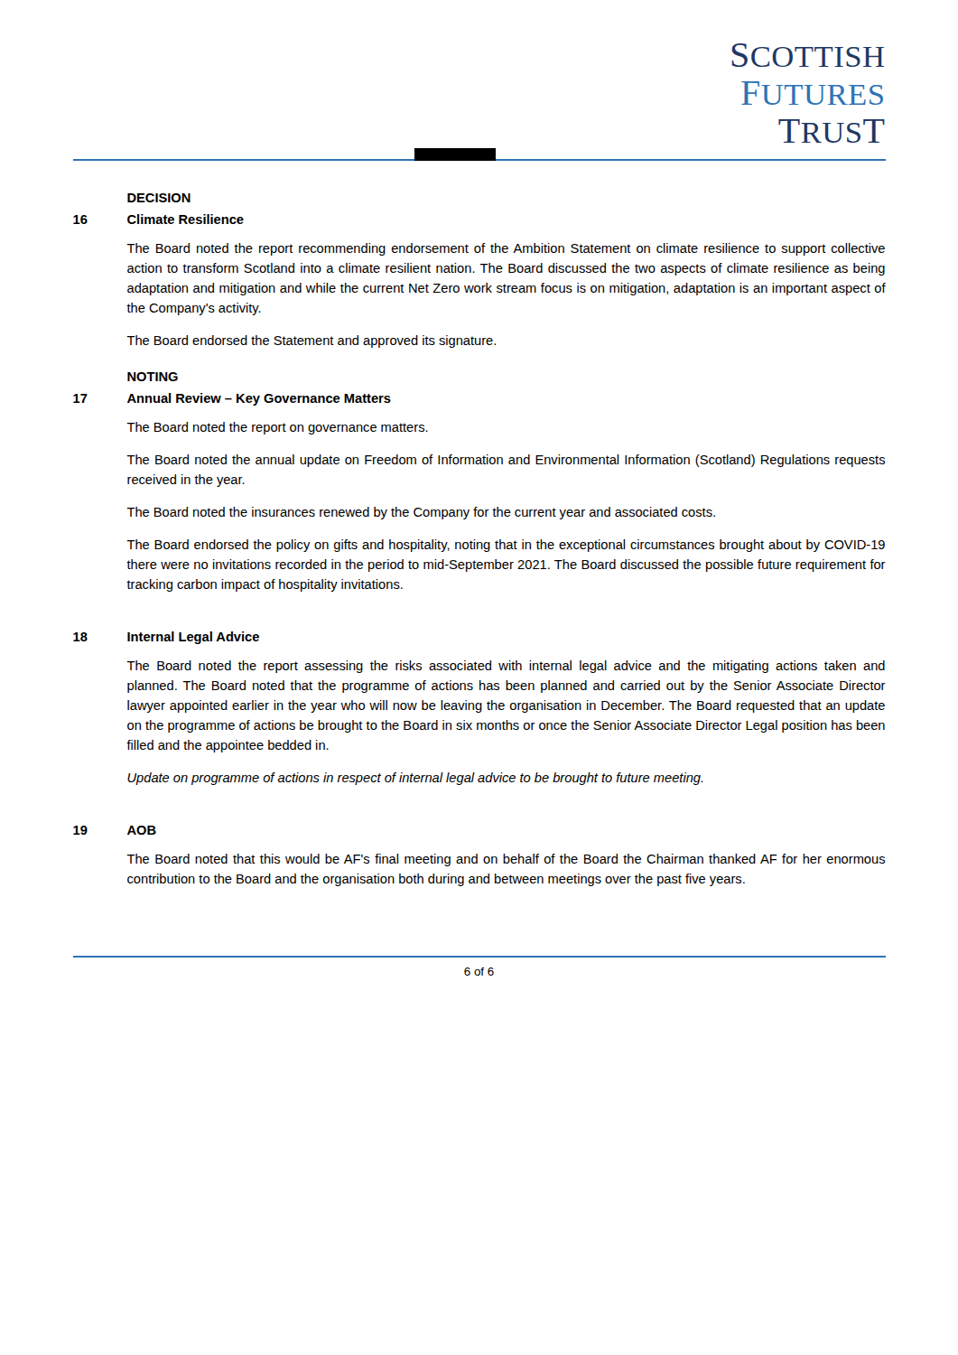SCOTTISH FUTURES TRUST
DECISION
16
Climate Resilience
The Board noted the report recommending endorsement of the Ambition Statement on climate resilience to support collective action to transform Scotland into a climate resilient nation. The Board discussed the two aspects of climate resilience as being adaptation and mitigation and while the current Net Zero work stream focus is on mitigation, adaptation is an important aspect of the Company's activity.
The Board endorsed the Statement and approved its signature.
NOTING
17
Annual Review – Key Governance Matters
The Board noted the report on governance matters.
The Board noted the annual update on Freedom of Information and Environmental Information (Scotland) Regulations requests received in the year.
The Board noted the insurances renewed by the Company for the current year and associated costs.
The Board endorsed the policy on gifts and hospitality, noting that in the exceptional circumstances brought about by COVID-19 there were no invitations recorded in the period to mid-September 2021. The Board discussed the possible future requirement for tracking carbon impact of hospitality invitations.
18
Internal Legal Advice
The Board noted the report assessing the risks associated with internal legal advice and the mitigating actions taken and planned. The Board noted that the programme of actions has been planned and carried out by the Senior Associate Director lawyer appointed earlier in the year who will now be leaving the organisation in December. The Board requested that an update on the programme of actions be brought to the Board in six months or once the Senior Associate Director Legal position has been filled and the appointee bedded in.
Update on programme of actions in respect of internal legal advice to be brought to future meeting.
19
AOB
The Board noted that this would be AF's final meeting and on behalf of the Board the Chairman thanked AF for her enormous contribution to the Board and the organisation both during and between meetings over the past five years.
6 of 6